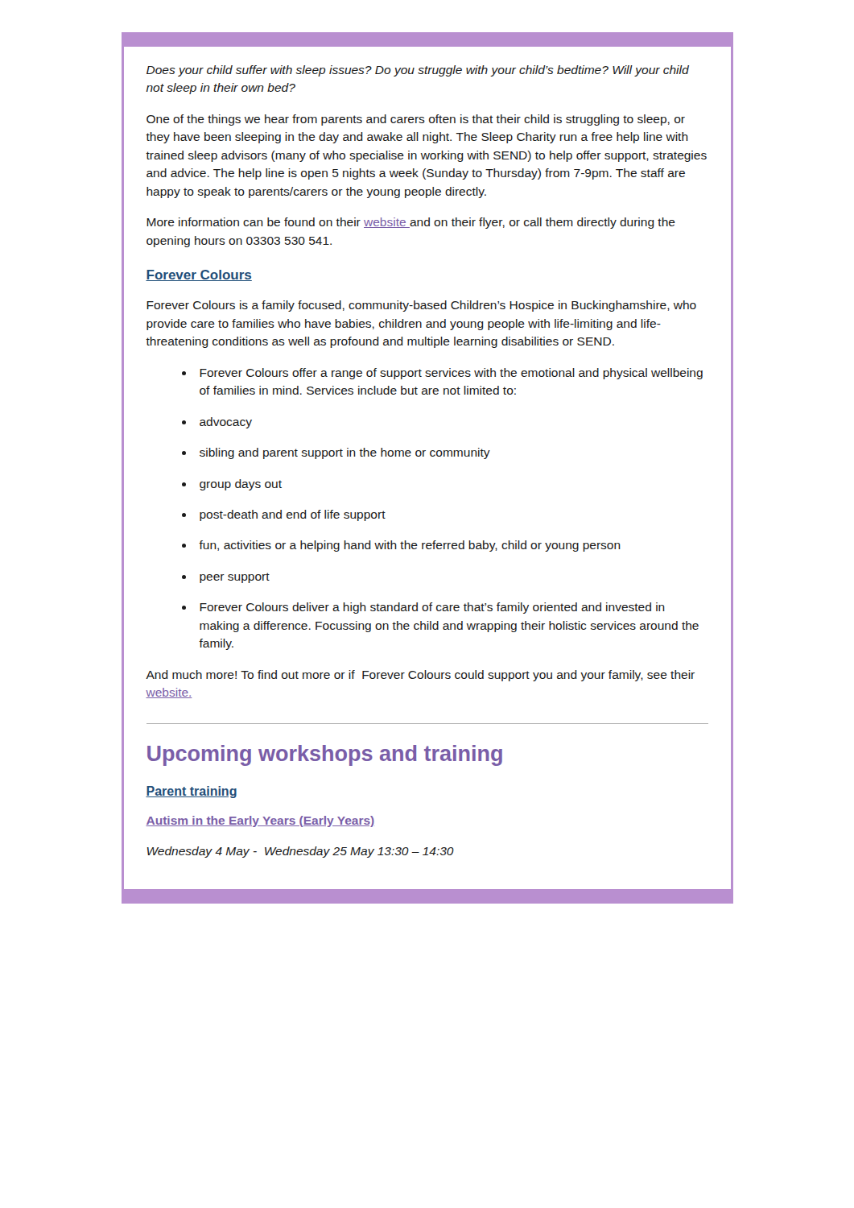Does your child suffer with sleep issues? Do you struggle with your child’s bedtime? Will your child not sleep in their own bed?
One of the things we hear from parents and carers often is that their child is struggling to sleep, or they have been sleeping in the day and awake all night. The Sleep Charity run a free help line with trained sleep advisors (many of who specialise in working with SEND) to help offer support, strategies and advice. The help line is open 5 nights a week (Sunday to Thursday) from 7-9pm. The staff are happy to speak to parents/carers or the young people directly.
More information can be found on their website and on their flyer, or call them directly during the opening hours on 03303 530 541.
Forever Colours
Forever Colours is a family focused, community-based Children’s Hospice in Buckinghamshire, who provide care to families who have babies, children and young people with life-limiting and life-threatening conditions as well as profound and multiple learning disabilities or SEND.
Forever Colours offer a range of support services with the emotional and physical wellbeing of families in mind. Services include but are not limited to:
advocacy
sibling and parent support in the home or community
group days out
post-death and end of life support
fun, activities or a helping hand with the referred baby, child or young person
peer support
Forever Colours deliver a high standard of care that’s family oriented and invested in making a difference. Focussing on the child and wrapping their holistic services around the family.
And much more! To find out more or if Forever Colours could support you and your family, see their website.
Upcoming workshops and training
Parent training
Autism in the Early Years (Early Years)
Wednesday 4 May - Wednesday 25 May 13:30 – 14:30